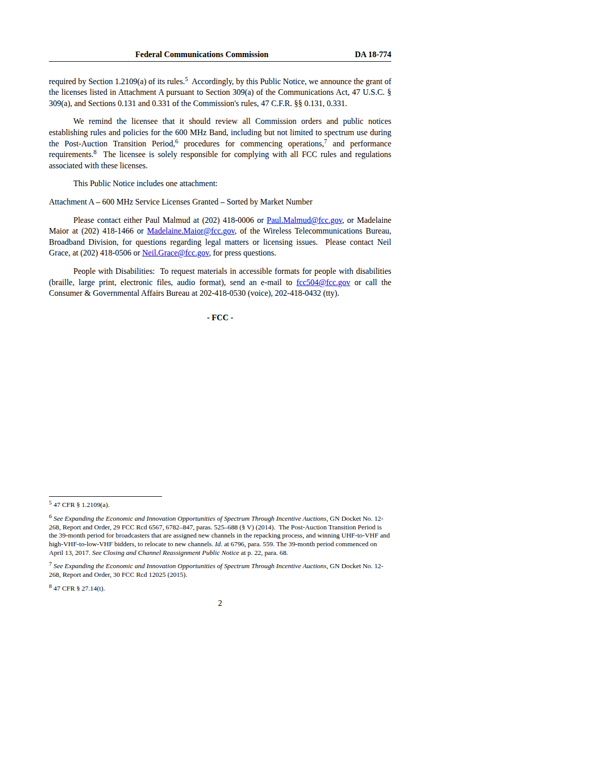Federal Communications Commission
DA 18-774
required by Section 1.2109(a) of its rules.5 Accordingly, by this Public Notice, we announce the grant of the licenses listed in Attachment A pursuant to Section 309(a) of the Communications Act, 47 U.S.C. § 309(a), and Sections 0.131 and 0.331 of the Commission's rules, 47 C.F.R. §§ 0.131, 0.331.
We remind the licensee that it should review all Commission orders and public notices establishing rules and policies for the 600 MHz Band, including but not limited to spectrum use during the Post-Auction Transition Period,6 procedures for commencing operations,7 and performance requirements.8 The licensee is solely responsible for complying with all FCC rules and regulations associated with these licenses.
This Public Notice includes one attachment:
Attachment A – 600 MHz Service Licenses Granted – Sorted by Market Number
Please contact either Paul Malmud at (202) 418-0006 or Paul.Malmud@fcc.gov, or Madelaine Maior at (202) 418-1466 or Madelaine.Maior@fcc.gov, of the Wireless Telecommunications Bureau, Broadband Division, for questions regarding legal matters or licensing issues. Please contact Neil Grace, at (202) 418-0506 or Neil.Grace@fcc.gov, for press questions.
People with Disabilities: To request materials in accessible formats for people with disabilities (braille, large print, electronic files, audio format), send an e-mail to fcc504@fcc.gov or call the Consumer & Governmental Affairs Bureau at 202-418-0530 (voice), 202-418-0432 (tty).
- FCC -
5 47 CFR § 1.2109(a).
6 See Expanding the Economic and Innovation Opportunities of Spectrum Through Incentive Auctions, GN Docket No. 12-268, Report and Order, 29 FCC Rcd 6567, 6782–847, paras. 525–688 (§ V) (2014). The Post-Auction Transition Period is the 39-month period for broadcasters that are assigned new channels in the repacking process, and winning UHF-to-VHF and high-VHF-to-low-VHF bidders, to relocate to new channels. Id. at 6796, para. 559. The 39-month period commenced on April 13, 2017. See Closing and Channel Reassignment Public Notice at p. 22, para. 68.
7 See Expanding the Economic and Innovation Opportunities of Spectrum Through Incentive Auctions, GN Docket No. 12-268, Report and Order, 30 FCC Rcd 12025 (2015).
8 47 CFR § 27.14(t).
2